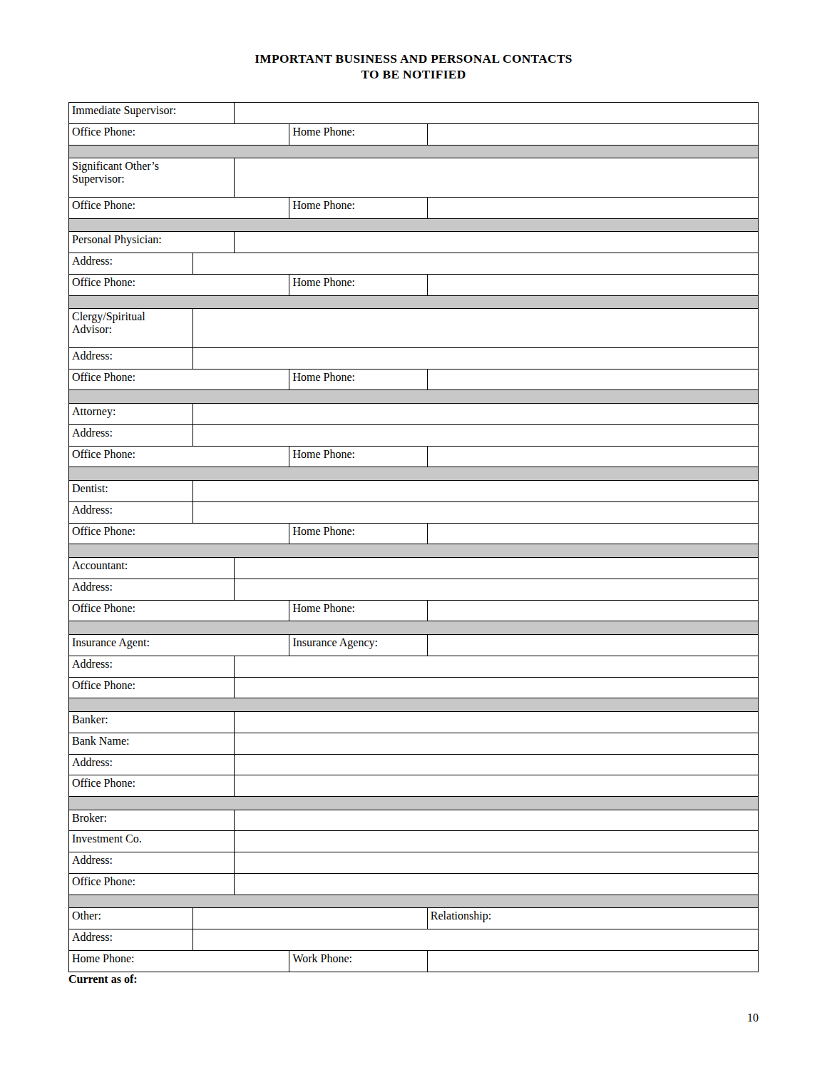IMPORTANT BUSINESS AND PERSONAL CONTACTS
TO BE NOTIFIED
| Immediate Supervisor: | |
| Office Phone: | Home Phone: | |
| Significant Other’s Supervisor: | |
| Office Phone: | Home Phone: | |
| Personal Physician: | |
| Address: | |
| Office Phone: | Home Phone: | |
| Clergy/Spiritual Advisor: | |
| Address: | |
| Office Phone: | Home Phone: | |
| Attorney: | |
| Address: | |
| Office Phone: | Home Phone: | |
| Dentist: | |
| Address: | |
| Office Phone: | Home Phone: | |
| Accountant: | |
| Address: | |
| Office Phone: | Home Phone: | |
| Insurance Agent: | Insurance Agency: | |
| Address: | |
| Office Phone: | |
| Banker: | |
| Bank Name: | |
| Address: | |
| Office Phone: | |
| Broker: | |
| Investment Co. | |
| Address: | |
| Office Phone: | |
| Other: | | Relationship: |
| Address: | |
| Home Phone: | Work Phone: | |
Current as of:
10